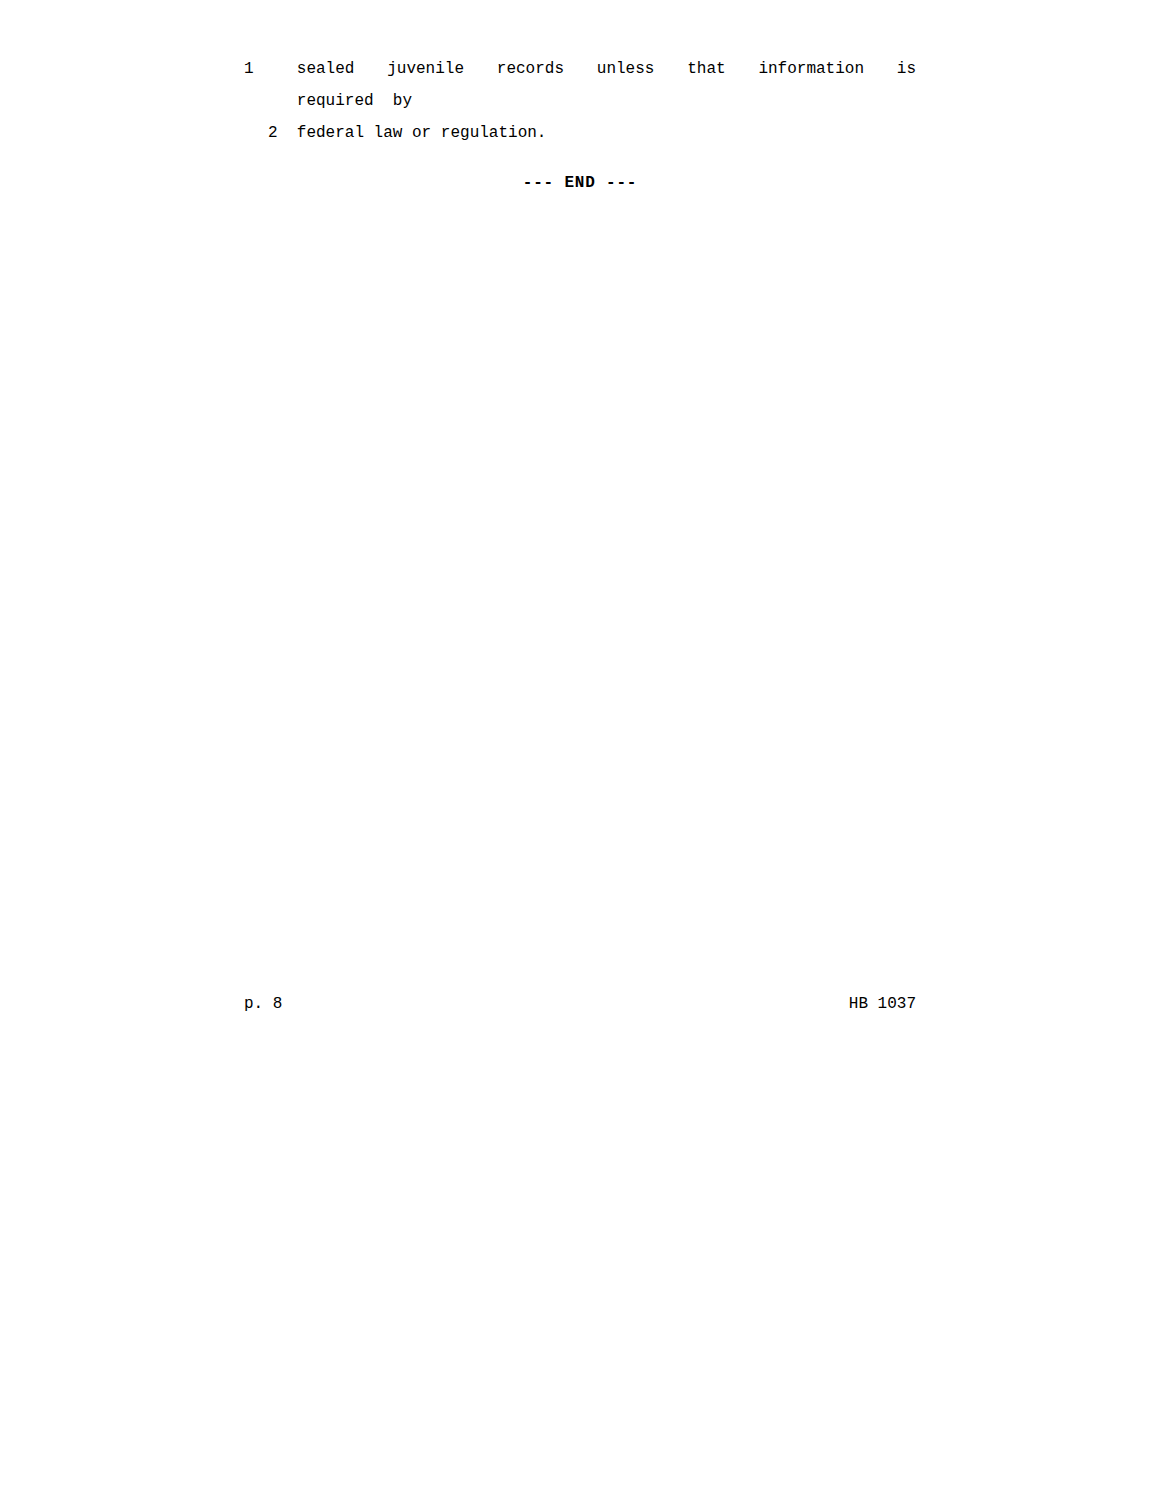sealed juvenile records unless that information is required by
federal law or regulation.
--- END ---
p. 8 HB 1037